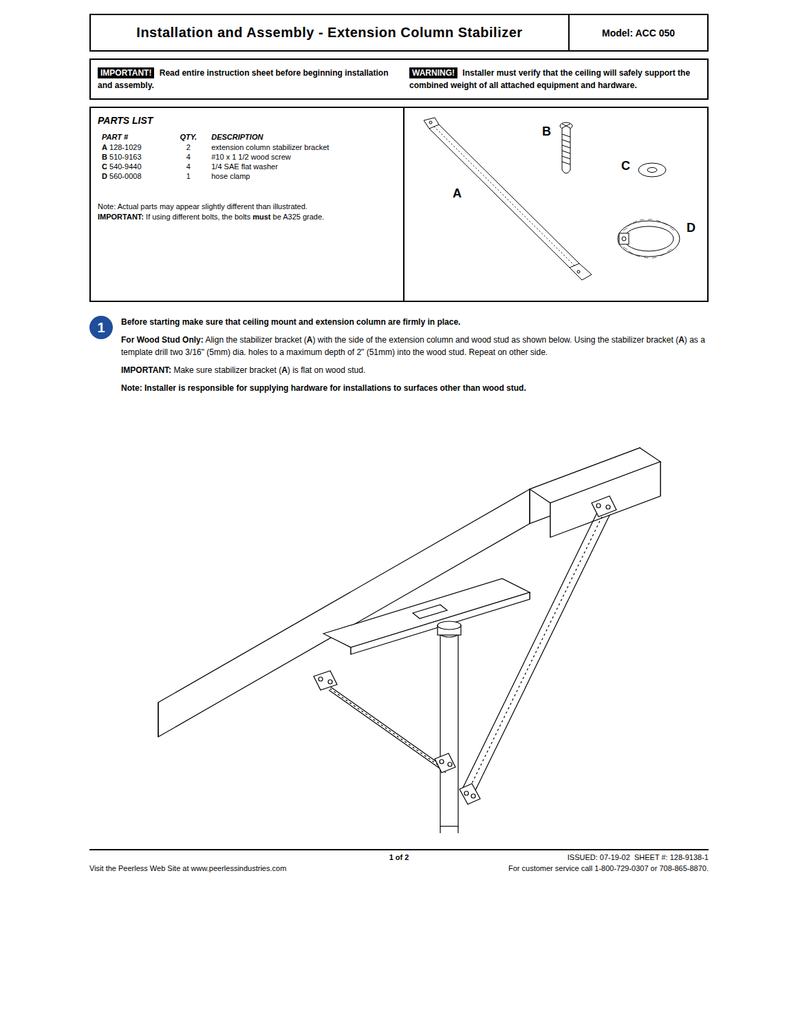Installation and Assembly - Extension Column Stabilizer
Model: ACC 050
IMPORTANT! Read entire instruction sheet before beginning installation and assembly.
WARNING! Installer must verify that the ceiling will safely support the combined weight of all attached equipment and hardware.
PARTS LIST
| PART # | QTY. | DESCRIPTION |
| --- | --- | --- |
| A 128-1029 | 2 | extension column stabilizer bracket |
| B 510-9163 | 4 | #10 x 1 1/2 wood screw |
| C 540-9440 | 4 | 1/4 SAE flat washer |
| D 560-0008 | 1 | hose clamp |
Note: Actual parts may appear slightly different than illustrated.
IMPORTANT: If using different bolts, the bolts must be A325 grade.
A B C D
1
Before starting make sure that ceiling mount and extension column are firmly in place.
For Wood Stud Only: Align the stabilizer bracket (A) with the side of the extension column and wood stud as shown below. Using the stabilizer bracket (A) as a template drill two 3/16" (5mm) dia. holes to a maximum depth of 2" (51mm) into the wood stud. Repeat on other side.
IMPORTANT: Make sure stabilizer bracket (A) is flat on wood stud.
Note: Installer is responsible for supplying hardware for installations to surfaces other than wood stud.
1 of 2
ISSUED: 07-19-02 SHEET #: 128-9138-1
Visit the Peerless Web Site at www.peerlessindustries.com
For customer service call 1-800-729-0307 or 708-865-8870.